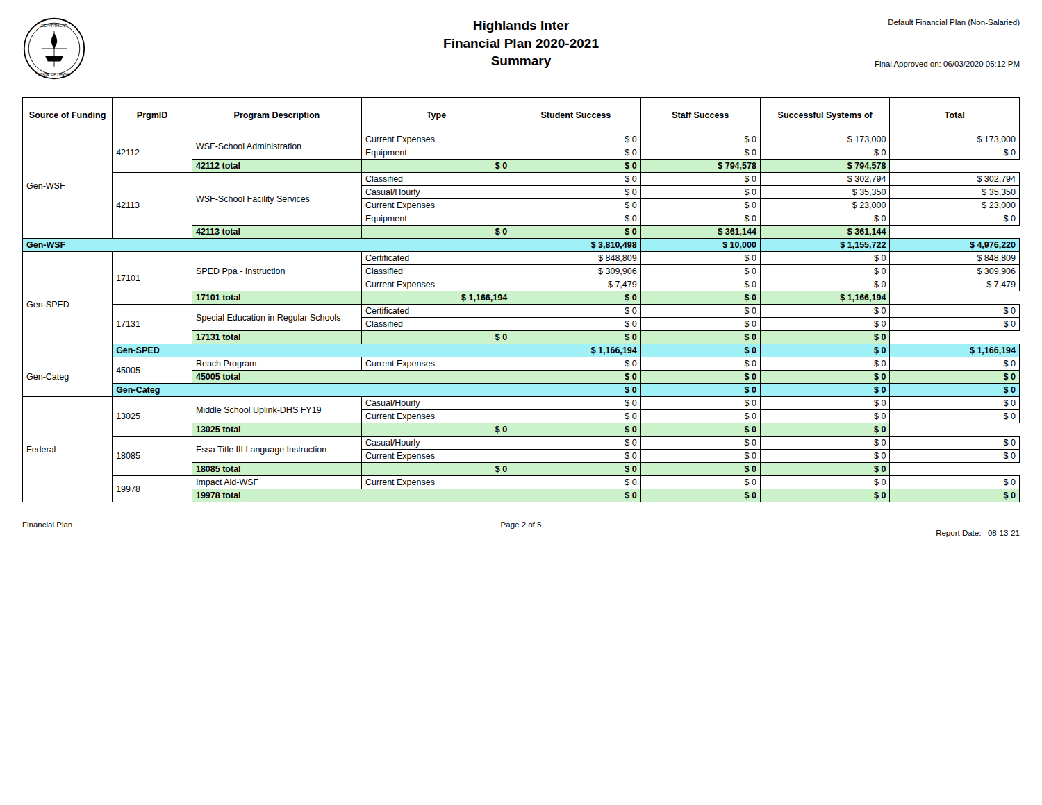DEPARTMENT STATE OF HAWAII
Default Financial Plan (Non-Salaried)
Highlands Inter
Financial Plan 2020-2021
Summary
Final Approved on: 06/03/2020 05:12 PM
| Source of Funding | PrgmID | Program Description | Type | Student Success | Staff Success | Successful Systems of | Total |
| --- | --- | --- | --- | --- | --- | --- | --- |
| Gen-WSF | 42112 | WSF-School Administration | Current Expenses | $ 0 | $ 0 | $ 173,000 | $ 173,000 |
| Equipment | $ 0 | $ 0 | $ 0 | $ 0 |
| 42112 total | $ 0 | $ 0 | $ 794,578 | $ 794,578 |
| 42113 | WSF-School Facility Services | Classified | $ 0 | $ 0 | $ 302,794 | $ 302,794 |
| Casual/Hourly | $ 0 | $ 0 | $ 35,350 | $ 35,350 |
| Current Expenses | $ 0 | $ 0 | $ 23,000 | $ 23,000 |
| Equipment | $ 0 | $ 0 | $ 0 | $ 0 |
| 42113 total | $ 0 | $ 0 | $ 361,144 | $ 361,144 |
| Gen-WSF | $ 3,810,498 | $ 10,000 | $ 1,155,722 | $ 4,976,220 |
| Gen-SPED | 17101 | SPED Ppa - Instruction | Certificated | $ 848,809 | $ 0 | $ 0 | $ 848,809 |
| Classified | $ 309,906 | $ 0 | $ 0 | $ 309,906 |
| Current Expenses | $ 7,479 | $ 0 | $ 0 | $ 7,479 |
| 17101 total | $ 1,166,194 | $ 0 | $ 0 | $ 1,166,194 |
| 17131 | Special Education in Regular Schools | Certificated | $ 0 | $ 0 | $ 0 | $ 0 |
| Classified | $ 0 | $ 0 | $ 0 | $ 0 |
| 17131 total | $ 0 | $ 0 | $ 0 | $ 0 |
| Gen-SPED | $ 1,166,194 | $ 0 | $ 0 | $ 1,166,194 |
| Gen-Categ | 45005 | Reach Program | Current Expenses | $ 0 | $ 0 | $ 0 | $ 0 |
| 45005 total | $ 0 | $ 0 | $ 0 | $ 0 |
| Gen-Categ | $ 0 | $ 0 | $ 0 | $ 0 |
| Federal | 13025 | Middle School Uplink-DHS FY19 | Casual/Hourly | $ 0 | $ 0 | $ 0 | $ 0 |
| Current Expenses | $ 0 | $ 0 | $ 0 | $ 0 |
| 13025 total | $ 0 | $ 0 | $ 0 | $ 0 |
| 18085 | Essa Title III Language Instruction | Casual/Hourly | $ 0 | $ 0 | $ 0 | $ 0 |
| Current Expenses | $ 0 | $ 0 | $ 0 | $ 0 |
| 18085 total | $ 0 | $ 0 | $ 0 | $ 0 |
| 19978 | Impact Aid-WSF | Current Expenses | $ 0 | $ 0 | $ 0 | $ 0 |
| 19978 total | $ 0 | $ 0 | $ 0 | $ 0 |
Financial Plan
Page 2 of 5
Report Date: 08-13-21